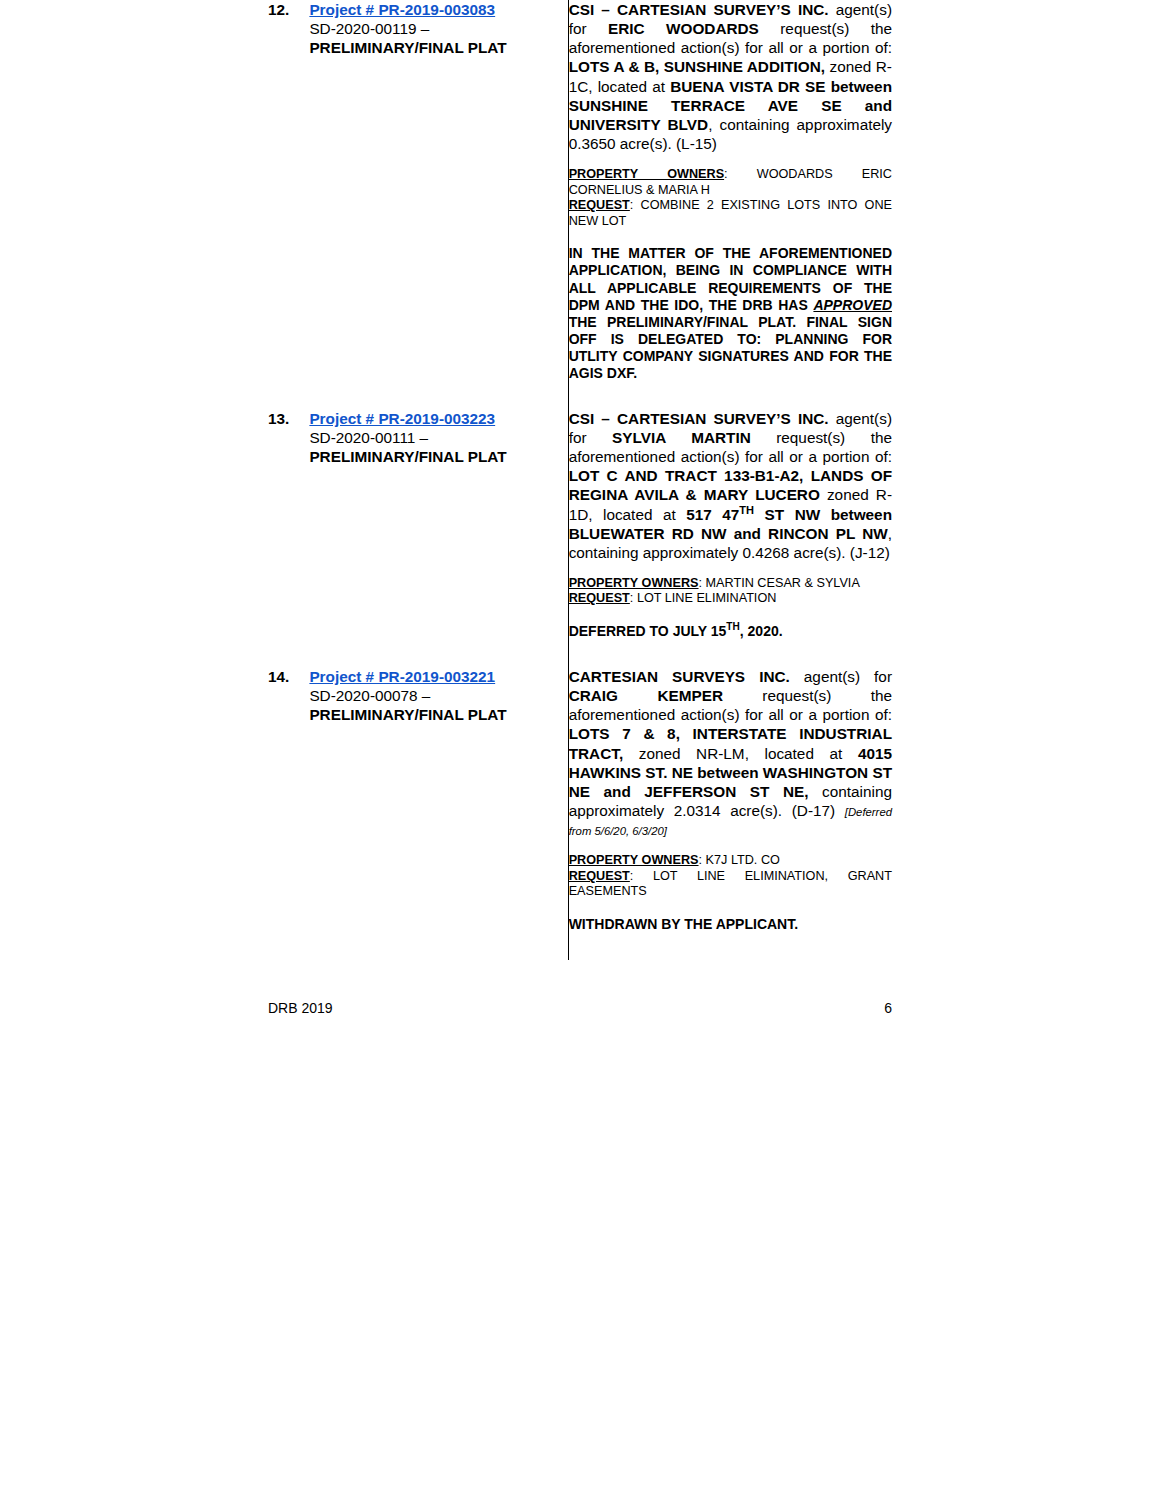| 12. | Project # PR-2019-003083 SD-2020-00119 – PRELIMINARY/FINAL PLAT | CSI – CARTESIAN SURVEY’S INC. agent(s) for ERIC WOODARDS request(s) the aforementioned action(s) for all or a portion of: LOTS A & B, SUNSHINE ADDITION, zoned R-1C, located at BUENA VISTA DR SE between SUNSHINE TERRACE AVE SE and UNIVERSITY BLVD , containing approximately 0.3650 acre(s). (L-15) PROPERTY OWNERS : WOODARDS ERIC CORNELIUS & MARIA H REQUEST : COMBINE 2 EXISTING LOTS INTO ONE NEW LOT IN THE MATTER OF THE AFOREMENTIONED APPLICATION, BEING IN COMPLIANCE WITH ALL APPLICABLE REQUIREMENTS OF THE DPM AND THE IDO, THE DRB HAS APPROVED THE PRELIMINARY/FINAL PLAT. FINAL SIGN OFF IS DELEGATED TO: PLANNING FOR UTLITY COMPANY SIGNATURES AND FOR THE AGIS DXF. |
| 13. | Project # PR-2019-003223 SD-2020-00111 – PRELIMINARY/FINAL PLAT | CSI – CARTESIAN SURVEY’S INC. agent(s) for SYLVIA MARTIN request(s) the aforementioned action(s) for all or a portion of: LOT C AND TRACT 133-B1-A2, LANDS OF REGINA AVILA & MARY LUCERO zoned R-1D, located at 517 47 TH ST NW between BLUEWATER RD NW and RINCON PL NW , containing approximately 0.4268 acre(s). (J-12) PROPERTY OWNERS : MARTIN CESAR & SYLVIA REQUEST : LOT LINE ELIMINATION DEFERRED TO JULY 15 TH , 2020. |
| 14. | Project # PR-2019-003221 SD-2020-00078 – PRELIMINARY/FINAL PLAT | CARTESIAN SURVEYS INC. agent(s) for CRAIG KEMPER request(s) the aforementioned action(s) for all or a portion of: LOTS 7 & 8, INTERSTATE INDUSTRIAL TRACT, zoned NR-LM, located at 4015 HAWKINS ST. NE between WASHINGTON ST NE and JEFFERSON ST NE, containing approximately 2.0314 acre(s). (D-17) [Deferred from 5/6/20, 6/3/20] PROPERTY OWNERS : K7J LTD. CO REQUEST : LOT LINE ELIMINATION, GRANT EASEMENTS WITHDRAWN BY THE APPLICANT. |
DRB 2019 6